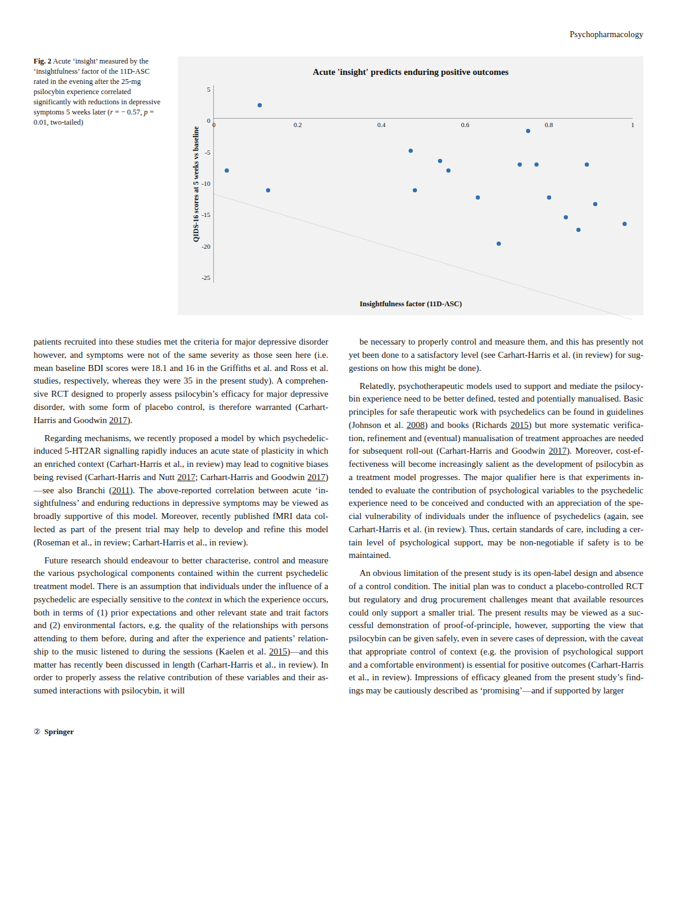Psychopharmacology
Fig. 2 Acute ‘insight’ measured by the ‘insightfulness’ factor of the 11D-ASC rated in the evening after the 25-mg psilocybin experience correlated significantly with reductions in depressive symptoms 5 weeks later (r = − 0.57, p = 0.01, two-tailed)
Acute 'insight' predicts enduring positive outcomes
QIDS-16 scores at 5 weeks vs baseline
5
0
-5
-10
-15
-20
-25
0 0.2 0.4 0.6 0.8 1
Insightfulness factor (11D-ASC)
patients recruited into these studies met the criteria for major depressive disorder however, and symptoms were not of the same severity as those seen here (i.e. mean baseline BDI scores were 18.1 and 16 in the Griffiths et al. and Ross et al. studies, respectively, whereas they were 35 in the present study). A comprehensive RCT designed to properly assess psilocybin’s efficacy for major depressive disorder, with some form of placebo control, is therefore warranted (Carhart-Harris and Goodwin 2017).
Regarding mechanisms, we recently proposed a model by which psychedelic-induced 5-HT2AR signalling rapidly induces an acute state of plasticity in which an enriched context (Carhart-Harris et al., in review) may lead to cognitive biases being revised (Carhart-Harris and Nutt 2017; Carhart-Harris and Goodwin 2017)—see also Branchi (2011). The above-reported correlation between acute ‘insightfulness’ and enduring reductions in depressive symptoms may be viewed as broadly supportive of this model. Moreover, recently published fMRI data collected as part of the present trial may help to develop and refine this model (Roseman et al., in review; Carhart-Harris et al., in review).
Future research should endeavour to better characterise, control and measure the various psychological components contained within the current psychedelic treatment model. There is an assumption that individuals under the influence of a psychedelic are especially sensitive to the context in which the experience occurs, both in terms of (1) prior expectations and other relevant state and trait factors and (2) environmental factors, e.g. the quality of the relationships with persons attending to them before, during and after the experience and patients’ relationship to the music listened to during the sessions (Kaelen et al. 2015)—and this matter has recently been discussed in length (Carhart-Harris et al., in review). In order to properly assess the relative contribution of these variables and their assumed interactions with psilocybin, it will
be necessary to properly control and measure them, and this has presently not yet been done to a satisfactory level (see Carhart-Harris et al. (in review) for suggestions on how this might be done).
Relatedly, psychotherapeutic models used to support and mediate the psilocybin experience need to be better defined, tested and potentially manualised. Basic principles for safe therapeutic work with psychedelics can be found in guidelines (Johnson et al. 2008) and books (Richards 2015) but more systematic verification, refinement and (eventual) manualisation of treatment approaches are needed for subsequent roll-out (Carhart-Harris and Goodwin 2017). Moreover, cost-effectiveness will become increasingly salient as the development of psilocybin as a treatment model progresses. The major qualifier here is that experiments intended to evaluate the contribution of psychological variables to the psychedelic experience need to be conceived and conducted with an appreciation of the special vulnerability of individuals under the influence of psychedelics (again, see Carhart-Harris et al. (in review). Thus, certain standards of care, including a certain level of psychological support, may be non-negotiable if safety is to be maintained.
An obvious limitation of the present study is its open-label design and absence of a control condition. The initial plan was to conduct a placebo-controlled RCT but regulatory and drug procurement challenges meant that available resources could only support a smaller trial. The present results may be viewed as a successful demonstration of proof-of-principle, however, supporting the view that psilocybin can be given safely, even in severe cases of depression, with the caveat that appropriate control of context (e.g. the provision of psychological support and a comfortable environment) is essential for positive outcomes (Carhart-Harris et al., in review). Impressions of efficacy gleaned from the present study’s findings may be cautiously described as ‘promising’—and if supported by larger
② Springer